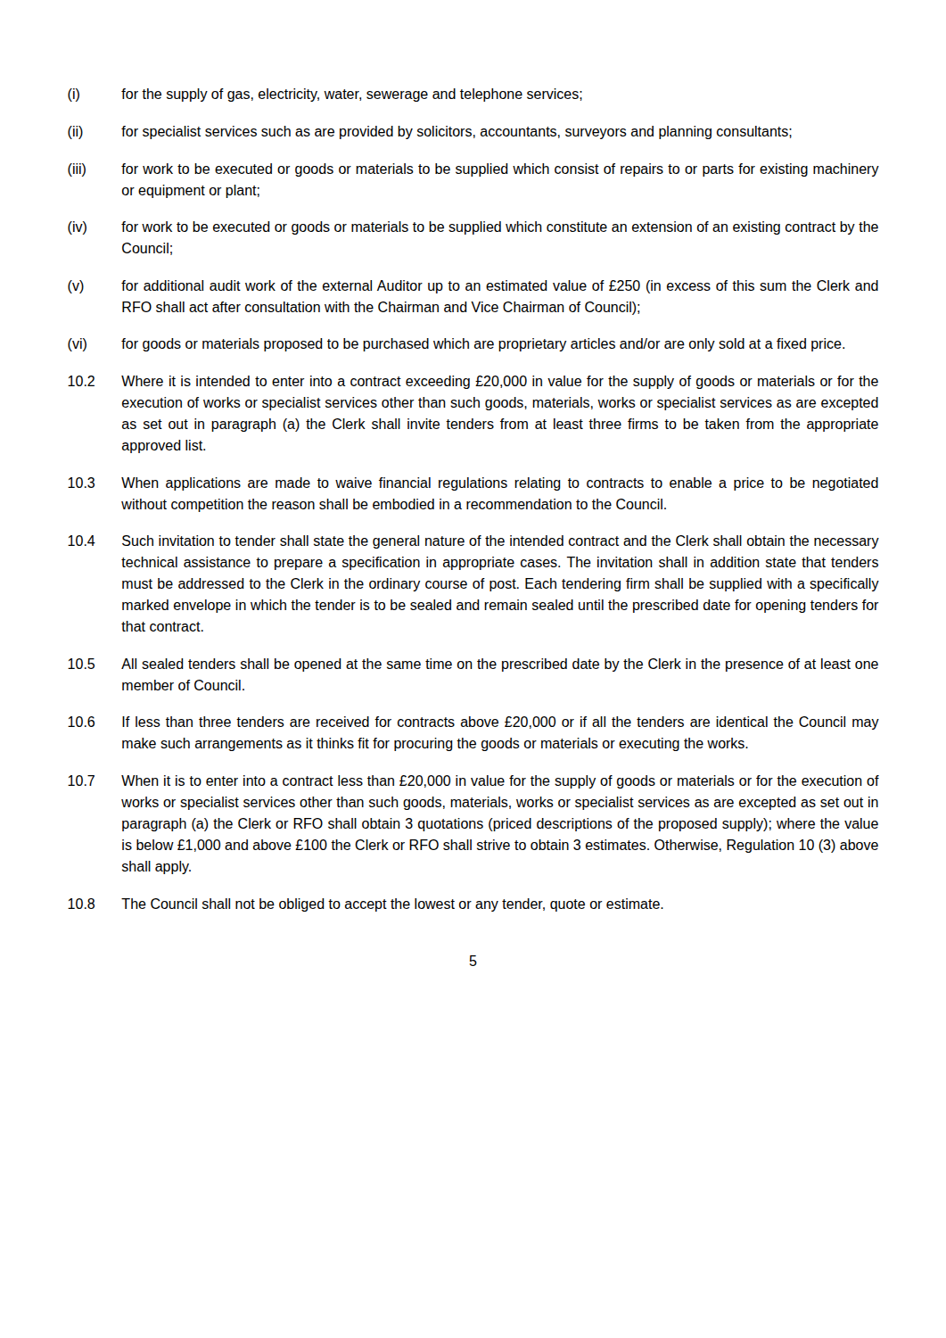(i)
for the supply of gas, electricity, water, sewerage and telephone services;
(ii)
for specialist services such as are provided by solicitors, accountants, surveyors and planning consultants;
(iii)
for work to be executed or goods or materials to be supplied which consist of repairs to or parts for existing machinery or equipment or plant;
(iv)
for work to be executed or goods or materials to be supplied which constitute an extension of an existing contract by the Council;
(v)
for additional audit work of the external Auditor up to an estimated value of £250 (in excess of this sum the Clerk and RFO shall act after consultation with the Chairman and Vice Chairman of Council);
(vi)
for goods or materials proposed to be purchased which are proprietary articles and/or are only sold at a fixed price.
10.2
Where it is intended to enter into a contract exceeding £20,000 in value for the supply of goods or materials or for the execution of works or specialist services other than such goods, materials, works or specialist services as are excepted as set out in paragraph (a) the Clerk shall invite tenders from at least three firms to be taken from the appropriate approved list.
10.3
When applications are made to waive financial regulations relating to contracts to enable a price to be negotiated without competition the reason shall be embodied in a recommendation to the Council.
10.4
Such invitation to tender shall state the general nature of the intended contract and the Clerk shall obtain the necessary technical assistance to prepare a specification in appropriate cases. The invitation shall in addition state that tenders must be addressed to the Clerk in the ordinary course of post. Each tendering firm shall be supplied with a specifically marked envelope in which the tender is to be sealed and remain sealed until the prescribed date for opening tenders for that contract.
10.5
All sealed tenders shall be opened at the same time on the prescribed date by the Clerk in the presence of at least one member of Council.
10.6
If less than three tenders are received for contracts above £20,000 or if all the tenders are identical the Council may make such arrangements as it thinks fit for procuring the goods or materials or executing the works.
10.7
When it is to enter into a contract less than £20,000 in value for the supply of goods or materials or for the execution of works or specialist services other than such goods, materials, works or specialist services as are excepted as set out in paragraph (a) the Clerk or RFO shall obtain 3 quotations (priced descriptions of the proposed supply); where the value is below £1,000 and above £100 the Clerk or RFO shall strive to obtain 3 estimates. Otherwise, Regulation 10 (3) above shall apply.
10.8
The Council shall not be obliged to accept the lowest or any tender, quote or estimate.
5